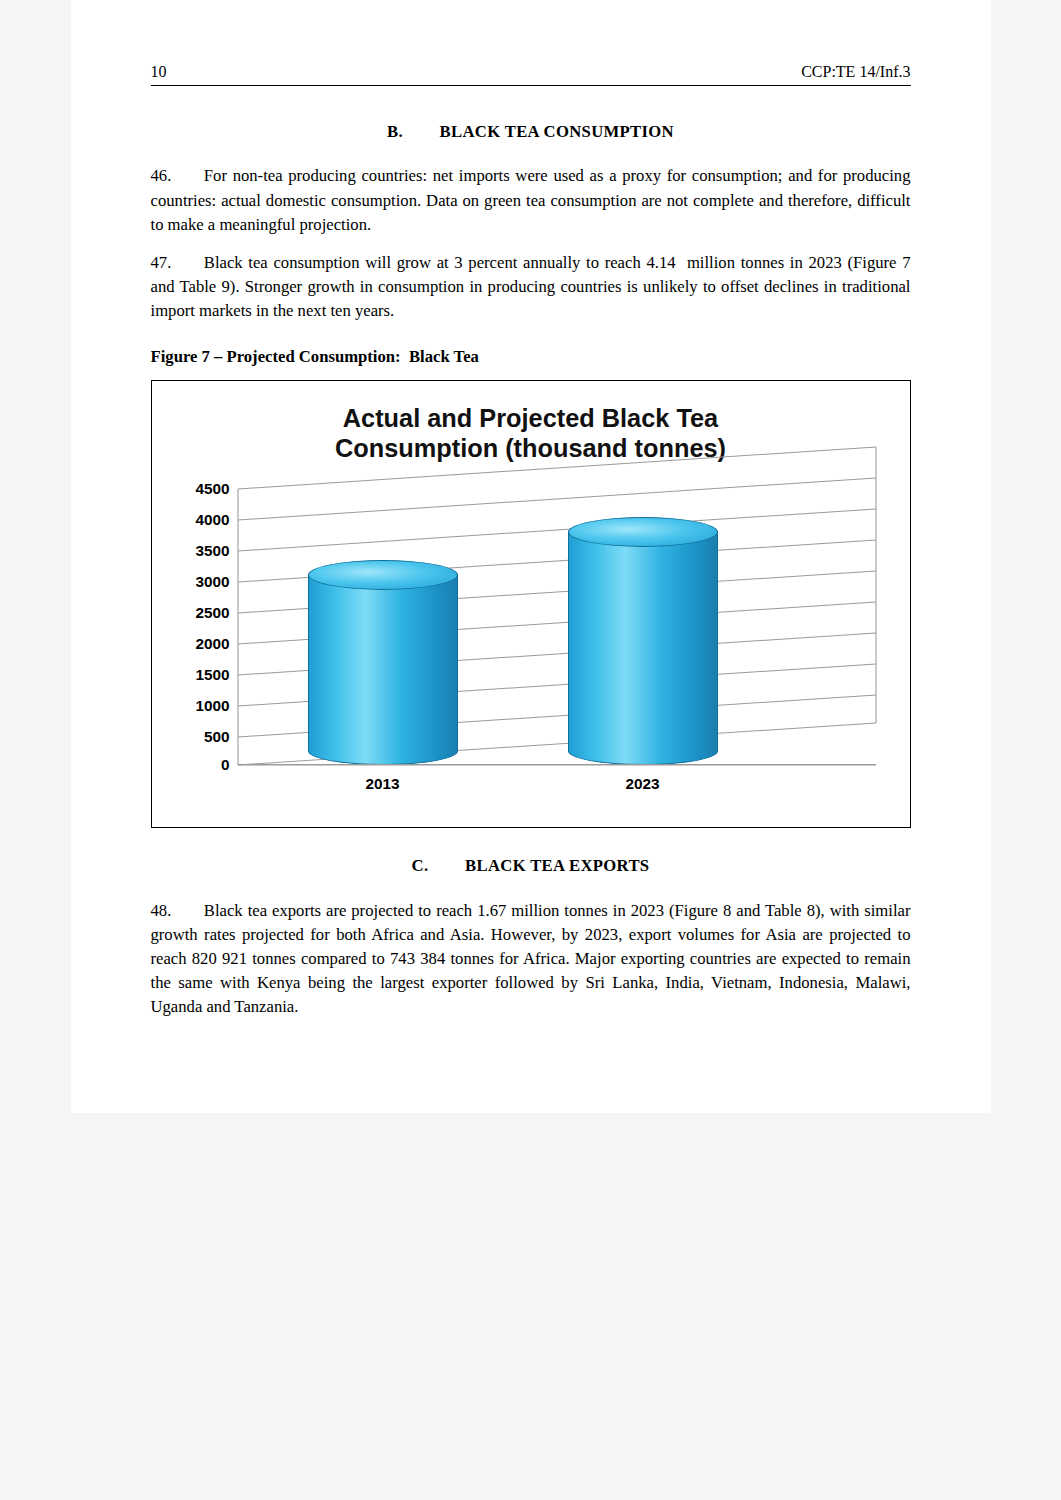10 CCP:TE 14/Inf.3
B. BLACK TEA CONSUMPTION
46. For non-tea producing countries: net imports were used as a proxy for consumption; and for producing countries: actual domestic consumption. Data on green tea consumption are not complete and therefore, difficult to make a meaningful projection.
47. Black tea consumption will grow at 3 percent annually to reach 4.14 million tonnes in 2023 (Figure 7 and Table 9). Stronger growth in consumption in producing countries is unlikely to offset declines in traditional import markets in the next ten years.
Figure 7 – Projected Consumption: Black Tea
Actual and Projected Black Tea
Consumption (thousand tonnes)
4500 4000 3500 3000 2500 2000 1500 1000 500 0
2013 2023
C. BLACK TEA EXPORTS
48. Black tea exports are projected to reach 1.67 million tonnes in 2023 (Figure 8 and Table 8), with similar growth rates projected for both Africa and Asia. However, by 2023, export volumes for Asia are projected to reach 820 921 tonnes compared to 743 384 tonnes for Africa. Major exporting countries are expected to remain the same with Kenya being the largest exporter followed by Sri Lanka, India, Vietnam, Indonesia, Malawi, Uganda and Tanzania.